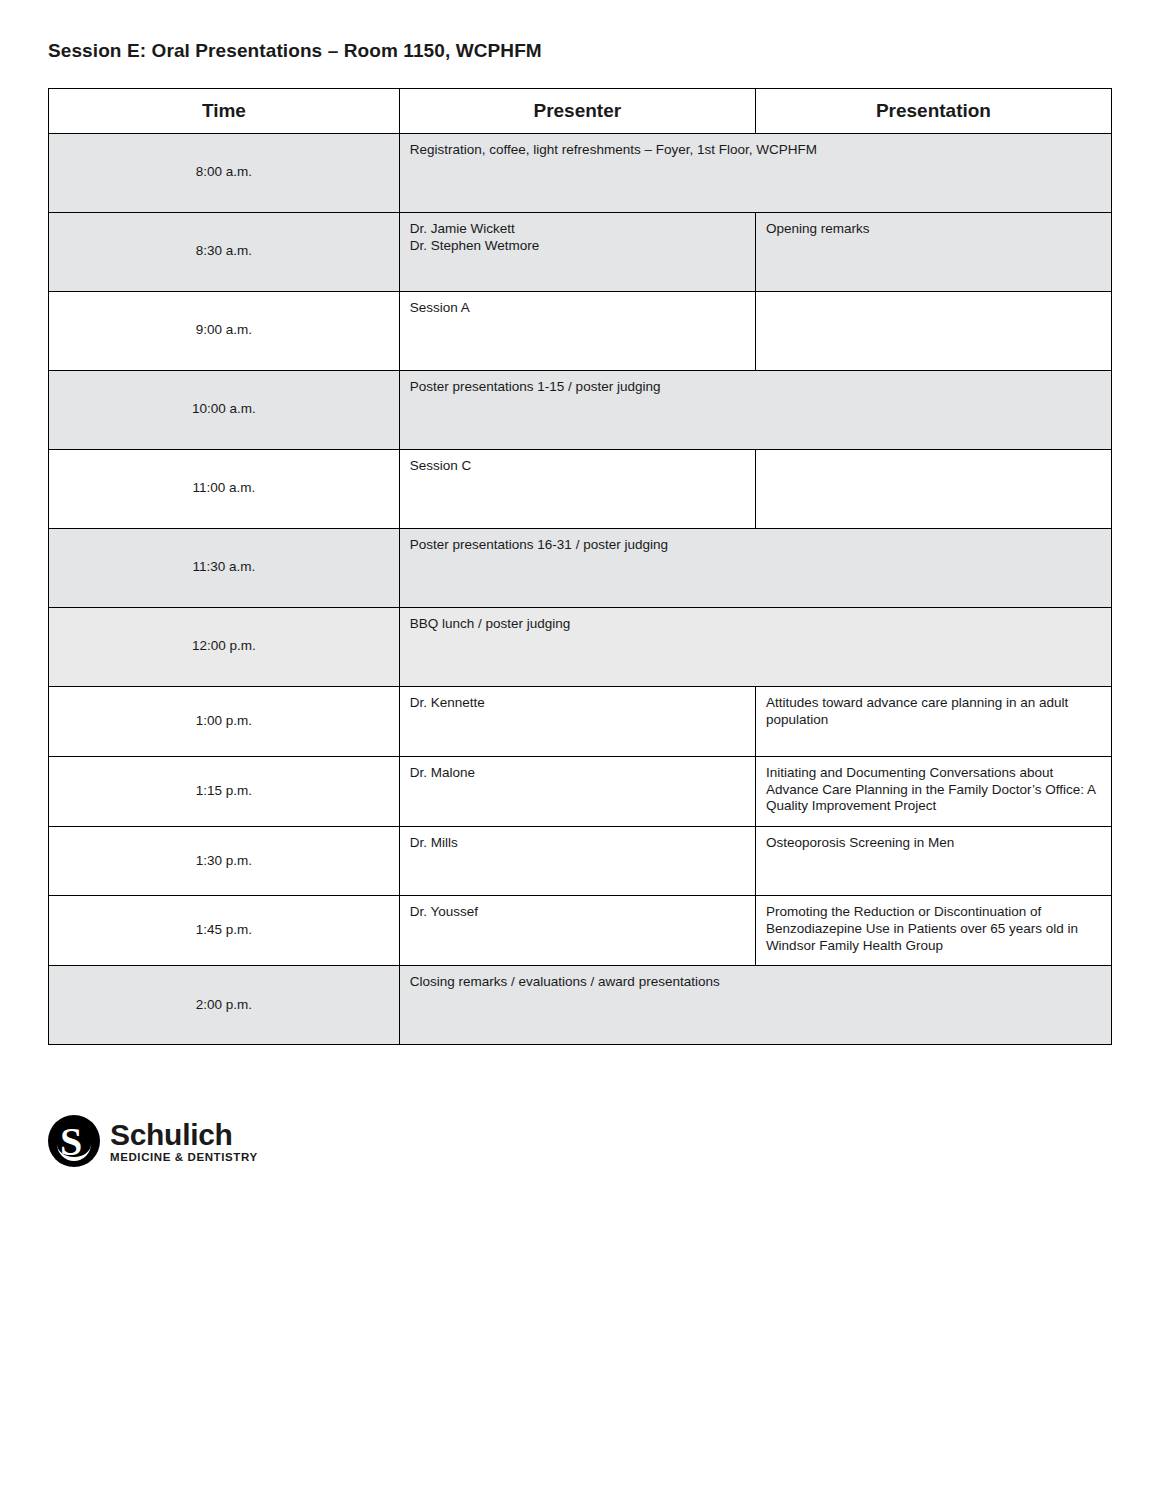Session E: Oral Presentations – Room 1150, WCPHFM
| Time | Presenter | Presentation |
| --- | --- | --- |
| 8:00 a.m. | Registration, coffee, light refreshments – Foyer, 1st Floor, WCPHFM |
| 8:30 a.m. | Dr. Jamie Wickett Dr. Stephen Wetmore | Opening remarks |
| 9:00 a.m. | Session A | |
| 10:00 a.m. | Poster presentations 1-15 / poster judging |
| 11:00 a.m. | Session C | |
| 11:30 a.m. | Poster presentations 16-31 / poster judging |
| 12:00 p.m. | BBQ lunch / poster judging |
| 1:00 p.m. | Dr. Kennette | Attitudes toward advance care planning in an adult population |
| 1:15 p.m. | Dr. Malone | Initiating and Documenting Conversations about Advance Care Planning in the Family Doctor’s Office: A Quality Improvement Project |
| 1:30 p.m. | Dr. Mills | Osteoporosis Screening in Men |
| 1:45 p.m. | Dr. Youssef | Promoting the Reduction or Discontinuation of Benzodiazepine Use in Patients over 65 years old in Windsor Family Health Group |
| 2:00 p.m. | Closing remarks / evaluations / award presentations |
Schulich
MEDICINE & DENTISTRY